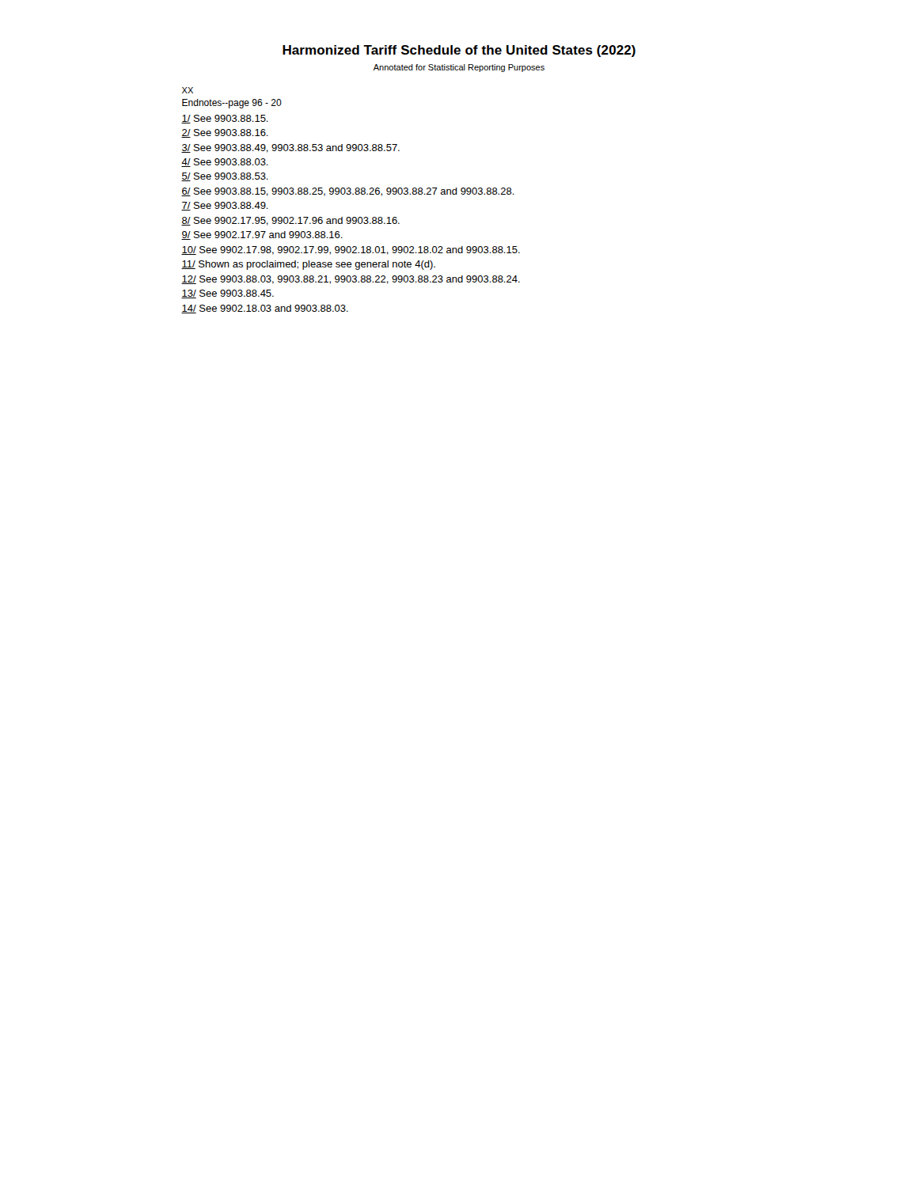Harmonized Tariff Schedule of the United States (2022)
Annotated for Statistical Reporting Purposes
XX
Endnotes--page 96 - 20
1/ See 9903.88.15.
2/ See 9903.88.16.
3/ See 9903.88.49, 9903.88.53 and 9903.88.57.
4/ See 9903.88.03.
5/ See 9903.88.53.
6/ See 9903.88.15, 9903.88.25, 9903.88.26, 9903.88.27 and 9903.88.28.
7/ See 9903.88.49.
8/ See 9902.17.95, 9902.17.96 and 9903.88.16.
9/ See 9902.17.97 and 9903.88.16.
10/ See 9902.17.98, 9902.17.99, 9902.18.01, 9902.18.02 and 9903.88.15.
11/ Shown as proclaimed; please see general note 4(d).
12/ See 9903.88.03, 9903.88.21, 9903.88.22, 9903.88.23 and 9903.88.24.
13/ See 9903.88.45.
14/ See 9902.18.03 and 9903.88.03.